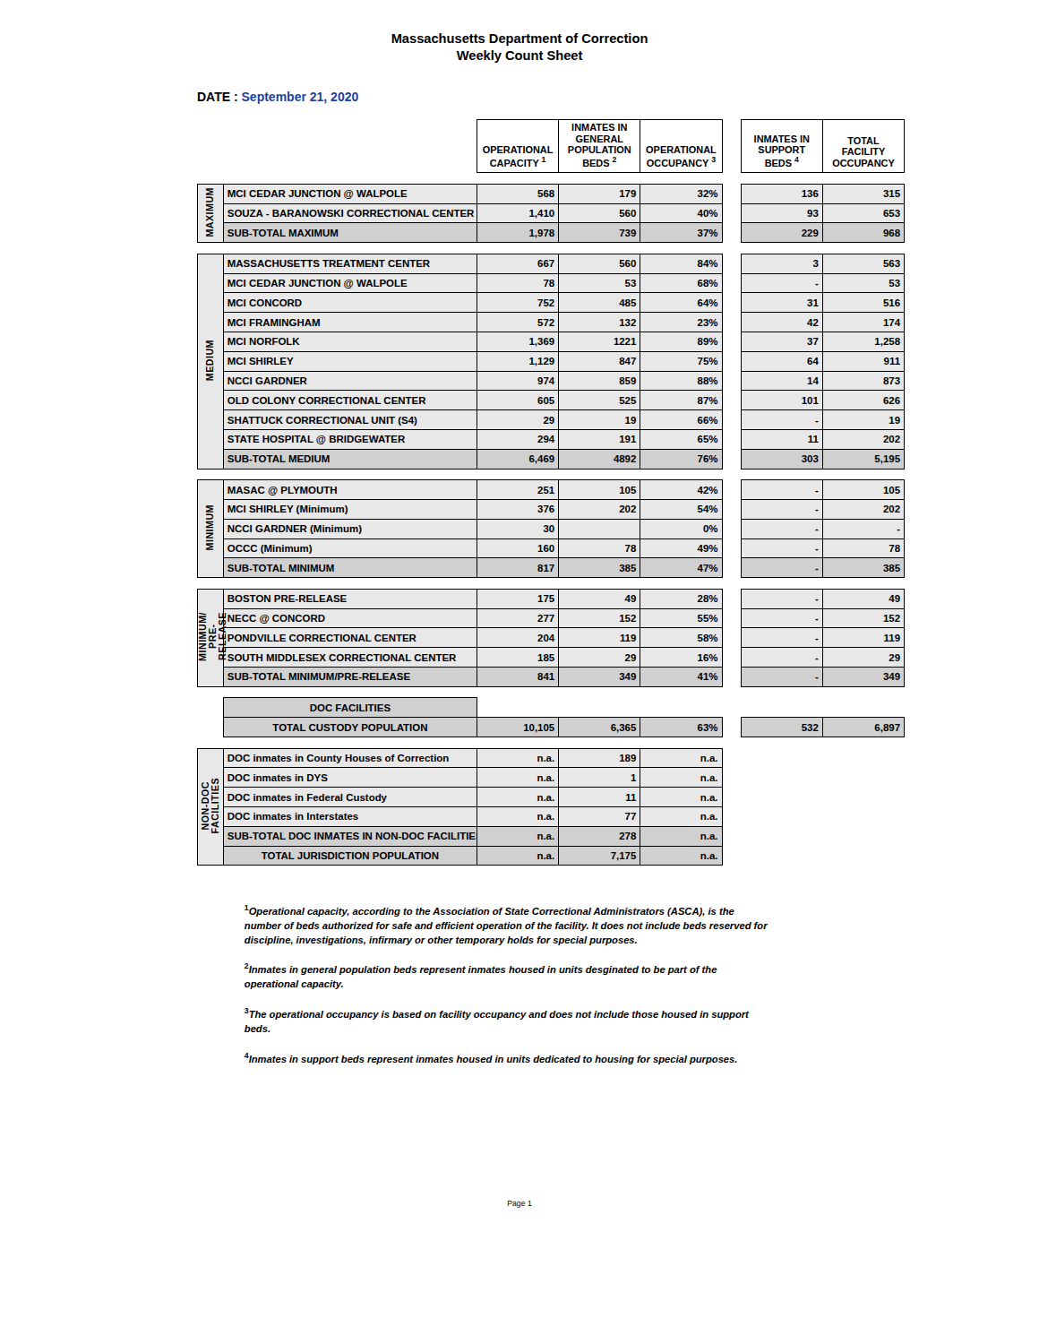Massachusetts Department of Correction
Weekly Count Sheet
DATE : September 21, 2020
| | | OPERATIONAL CAPACITY 1 | INMATES IN GENERAL POPULATION BEDS 2 | OPERATIONAL OCCUPANCY 3 | | INMATES IN SUPPORT BEDS 4 | TOTAL FACILITY OCCUPANCY |
| MAXIMUM | MCI CEDAR JUNCTION @ WALPOLE | 568 | 179 | 32% | | 136 | 315 |
| SOUZA - BARANOWSKI CORRECTIONAL CENTER | 1,410 | 560 | 40% | | 93 | 653 |
| SUB-TOTAL MAXIMUM | 1,978 | 739 | 37% | | 229 | 968 |
| MEDIUM | MASSACHUSETTS TREATMENT CENTER | 667 | 560 | 84% | | 3 | 563 |
| MCI CEDAR JUNCTION @ WALPOLE | 78 | 53 | 68% | | - | 53 |
| MCI CONCORD | 752 | 485 | 64% | | 31 | 516 |
| MCI FRAMINGHAM | 572 | 132 | 23% | | 42 | 174 |
| MCI NORFOLK | 1,369 | 1221 | 89% | | 37 | 1,258 |
| MCI SHIRLEY | 1,129 | 847 | 75% | | 64 | 911 |
| NCCI GARDNER | 974 | 859 | 88% | | 14 | 873 |
| OLD COLONY CORRECTIONAL CENTER | 605 | 525 | 87% | | 101 | 626 |
| SHATTUCK CORRECTIONAL UNIT (S4) | 29 | 19 | 66% | | - | 19 |
| STATE HOSPITAL @ BRIDGEWATER | 294 | 191 | 65% | | 11 | 202 |
| SUB-TOTAL MEDIUM | 6,469 | 4892 | 76% | | 303 | 5,195 |
| MINIMUM | MASAC @ PLYMOUTH | 251 | 105 | 42% | | - | 105 |
| MCI SHIRLEY (Minimum) | 376 | 202 | 54% | | - | 202 |
| NCCI GARDNER (Minimum) | 30 | | 0% | | - | - |
| OCCC (Minimum) | 160 | 78 | 49% | | - | 78 |
| SUB-TOTAL MINIMUM | 817 | 385 | 47% | | - | 385 |
| MINIMUM/ PRE- RELEASE | BOSTON PRE-RELEASE | 175 | 49 | 28% | | - | 49 |
| NECC @ CONCORD | 277 | 152 | 55% | | - | 152 |
| PONDVILLE CORRECTIONAL CENTER | 204 | 119 | 58% | | - | 119 |
| SOUTH MIDDLESEX CORRECTIONAL CENTER | 185 | 29 | 16% | | - | 29 |
| SUB-TOTAL MINIMUM/PRE-RELEASE | 841 | 349 | 41% | | - | 349 |
| | DOC FACILITIES | | | | | | |
| | TOTAL CUSTODY POPULATION | 10,105 | 6,365 | 63% | | 532 | 6,897 |
| NON-DOC FACILITIES | DOC inmates in County Houses of Correction | n.a. | 189 | n.a. | | | |
| DOC inmates in DYS | n.a. | 1 | n.a. | | | |
| DOC inmates in Federal Custody | n.a. | 11 | n.a. | | | |
| DOC inmates in Interstates | n.a. | 77 | n.a. | | | |
| SUB-TOTAL DOC INMATES IN NON-DOC FACILITIES | n.a. | 278 | n.a. | | | |
| TOTAL JURISDICTION POPULATION | n.a. | 7,175 | n.a. | | | |
1Operational capacity, according to the Association of State Correctional Administrators (ASCA), is the number of beds authorized for safe and efficient operation of the facility. It does not include beds reserved for discipline, investigations, infirmary or other temporary holds for special purposes.
2Inmates in general population beds represent inmates housed in units desginated to be part of the operational capacity.
3The operational occupancy is based on facility occupancy and does not include those housed in support beds.
4Inmates in support beds represent inmates housed in units dedicated to housing for special purposes.
Page 1